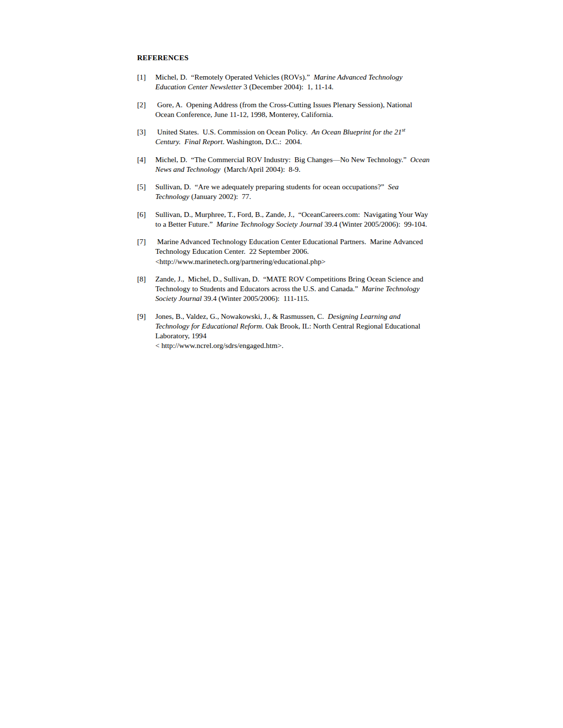REFERENCES
[1] Michel, D. “Remotely Operated Vehicles (ROVs).” Marine Advanced Technology Education Center Newsletter 3 (December 2004): 1, 11-14.
[2] Gore, A. Opening Address (from the Cross-Cutting Issues Plenary Session), National Ocean Conference, June 11-12, 1998, Monterey, California.
[3] United States. U.S. Commission on Ocean Policy. An Ocean Blueprint for the 21st Century. Final Report. Washington, D.C.: 2004.
[4] Michel, D. “The Commercial ROV Industry: Big Changes—No New Technology.” Ocean News and Technology (March/April 2004): 8-9.
[5] Sullivan, D. “Are we adequately preparing students for ocean occupations?” Sea Technology (January 2002): 77.
[6] Sullivan, D., Murphree, T., Ford, B., Zande, J., “OceanCareers.com: Navigating Your Way to a Better Future.” Marine Technology Society Journal 39.4 (Winter 2005/2006): 99-104.
[7] Marine Advanced Technology Education Center Educational Partners. Marine Advanced Technology Education Center. 22 September 2006.
<http://www.marinetech.org/partnering/educational.php>
[8] Zande, J., Michel, D., Sullivan, D. “MATE ROV Competitions Bring Ocean Science and Technology to Students and Educators across the U.S. and Canada.” Marine Technology Society Journal 39.4 (Winter 2005/2006): 111-115.
[9] Jones, B., Valdez, G., Nowakowski, J., & Rasmussen, C. Designing Learning and Technology for Educational Reform. Oak Brook, IL: North Central Regional Educational Laboratory, 1994
< http://www.ncrel.org/sdrs/engaged.htm>.